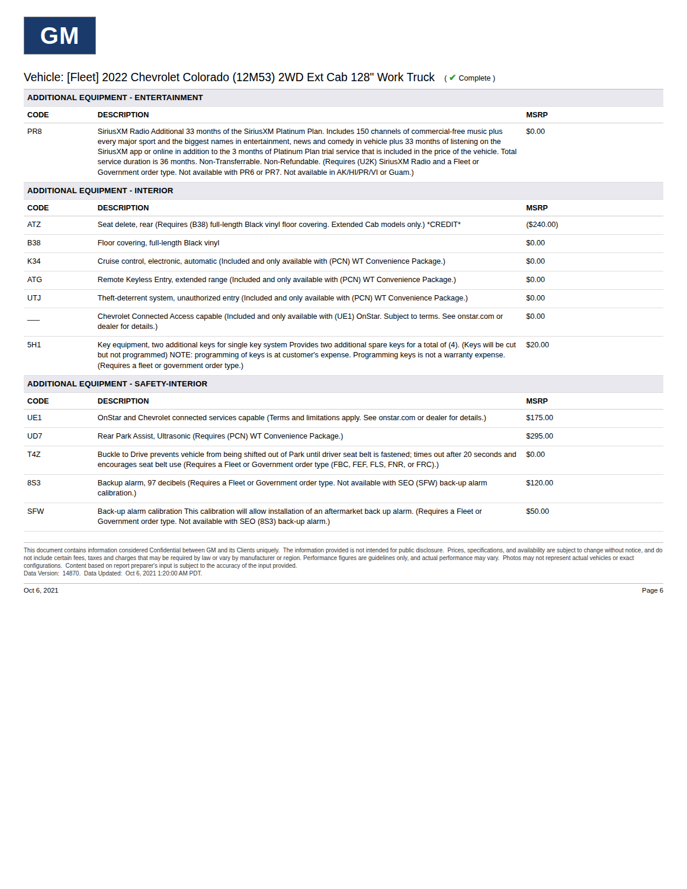GM
Vehicle: [Fleet] 2022 Chevrolet Colorado (12M53) 2WD Ext Cab 128" Work Truck ( ✔ Complete )
| ADDITIONAL EQUIPMENT - ENTERTAINMENT |
| CODE | DESCRIPTION | MSRP |
| PR8 | SiriusXM Radio Additional 33 months of the SiriusXM Platinum Plan. Includes 150 channels of commercial-free music plus every major sport and the biggest names in entertainment, news and comedy in vehicle plus 33 months of listening on the SiriusXM app or online in addition to the 3 months of Platinum Plan trial service that is included in the price of the vehicle. Total service duration is 36 months. Non-Transferrable. Non-Refundable. (Requires (U2K) SiriusXM Radio and a Fleet or Government order type. Not available with PR6 or PR7. Not available in AK/HI/PR/VI or Guam.) | $0.00 |
| ADDITIONAL EQUIPMENT - INTERIOR |
| CODE | DESCRIPTION | MSRP |
| ATZ | Seat delete, rear (Requires (B38) full-length Black vinyl floor covering. Extended Cab models only.) *CREDIT* | ($240.00) |
| B38 | Floor covering, full-length Black vinyl | $0.00 |
| K34 | Cruise control, electronic, automatic (Included and only available with (PCN) WT Convenience Package.) | $0.00 |
| ATG | Remote Keyless Entry, extended range (Included and only available with (PCN) WT Convenience Package.) | $0.00 |
| UTJ | Theft-deterrent system, unauthorized entry (Included and only available with (PCN) WT Convenience Package.) | $0.00 |
| ___ | Chevrolet Connected Access capable (Included and only available with (UE1) OnStar. Subject to terms. See onstar.com or dealer for details.) | $0.00 |
| 5H1 | Key equipment, two additional keys for single key system Provides two additional spare keys for a total of (4). (Keys will be cut but not programmed) NOTE: programming of keys is at customer's expense. Programming keys is not a warranty expense. (Requires a fleet or government order type.) | $20.00 |
| ADDITIONAL EQUIPMENT - SAFETY-INTERIOR |
| CODE | DESCRIPTION | MSRP |
| UE1 | OnStar and Chevrolet connected services capable (Terms and limitations apply. See onstar.com or dealer for details.) | $175.00 |
| UD7 | Rear Park Assist, Ultrasonic (Requires (PCN) WT Convenience Package.) | $295.00 |
| T4Z | Buckle to Drive prevents vehicle from being shifted out of Park until driver seat belt is fastened; times out after 20 seconds and encourages seat belt use (Requires a Fleet or Government order type (FBC, FEF, FLS, FNR, or FRC).) | $0.00 |
| 8S3 | Backup alarm, 97 decibels (Requires a Fleet or Government order type. Not available with SEO (SFW) back-up alarm calibration.) | $120.00 |
| SFW | Back-up alarm calibration This calibration will allow installation of an aftermarket back up alarm. (Requires a Fleet or Government order type. Not available with SEO (8S3) back-up alarm.) | $50.00 |
This document contains information considered Confidential between GM and its Clients uniquely. The information provided is not intended for public disclosure. Prices, specifications, and availability are subject to change without notice, and do not include certain fees, taxes and charges that may be required by law or vary by manufacturer or region. Performance figures are guidelines only, and actual performance may vary. Photos may not represent actual vehicles or exact configurations. Content based on report preparer's input is subject to the accuracy of the input provided.
Data Version: 14870. Data Updated: Oct 6, 2021 1:20:00 AM PDT.
Oct 6, 2021
Page 6